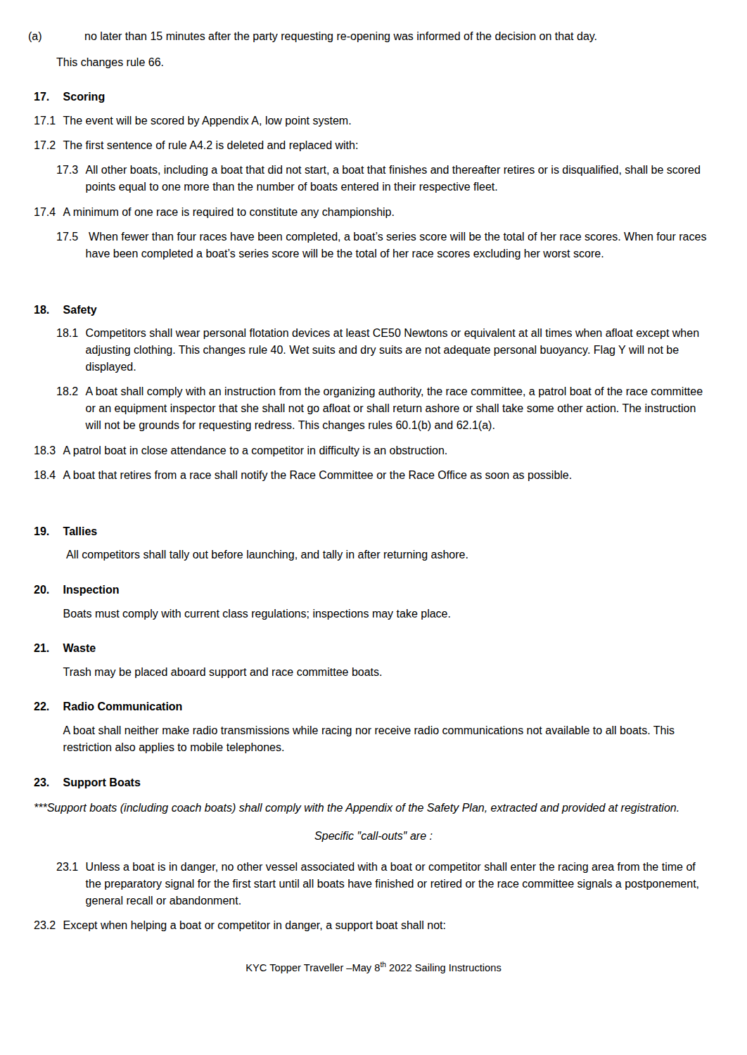(a) no later than 15 minutes after the party requesting re-opening was informed of the decision on that day.
This changes rule 66.
17. Scoring
17.1 The event will be scored by Appendix A, low point system.
17.2 The first sentence of rule A4.2 is deleted and replaced with:
17.3 All other boats, including a boat that did not start, a boat that finishes and thereafter retires or is disqualified, shall be scored points equal to one more than the number of boats entered in their respective fleet.
17.4 A minimum of one race is required to constitute any championship.
17.5 When fewer than four races have been completed, a boat’s series score will be the total of her race scores. When four races have been completed a boat’s series score will be the total of her race scores excluding her worst score.
18. Safety
18.1 Competitors shall wear personal flotation devices at least CE50 Newtons or equivalent at all times when afloat except when adjusting clothing. This changes rule 40. Wet suits and dry suits are not adequate personal buoyancy. Flag Y will not be displayed.
18.2 A boat shall comply with an instruction from the organizing authority, the race committee, a patrol boat of the race committee or an equipment inspector that she shall not go afloat or shall return ashore or shall take some other action. The instruction will not be grounds for requesting redress. This changes rules 60.1(b) and 62.1(a).
18.3 A patrol boat in close attendance to a competitor in difficulty is an obstruction.
18.4 A boat that retires from a race shall notify the Race Committee or the Race Office as soon as possible.
19. Tallies
All competitors shall tally out before launching, and tally in after returning ashore.
20. Inspection
Boats must comply with current class regulations; inspections may take place.
21. Waste
Trash may be placed aboard support and race committee boats.
22. Radio Communication
A boat shall neither make radio transmissions while racing nor receive radio communications not available to all boats. This restriction also applies to mobile telephones.
23. Support Boats
***Support boats (including coach boats) shall comply with the Appendix of the Safety Plan, extracted and provided at registration.
Specific ″call-outs″ are :
23.1 Unless a boat is in danger, no other vessel associated with a boat or competitor shall enter the racing area from the time of the preparatory signal for the first start until all boats have finished or retired or the race committee signals a postponement, general recall or abandonment.
23.2 Except when helping a boat or competitor in danger, a support boat shall not:
KYC Topper Traveller –May 8th 2022 Sailing Instructions